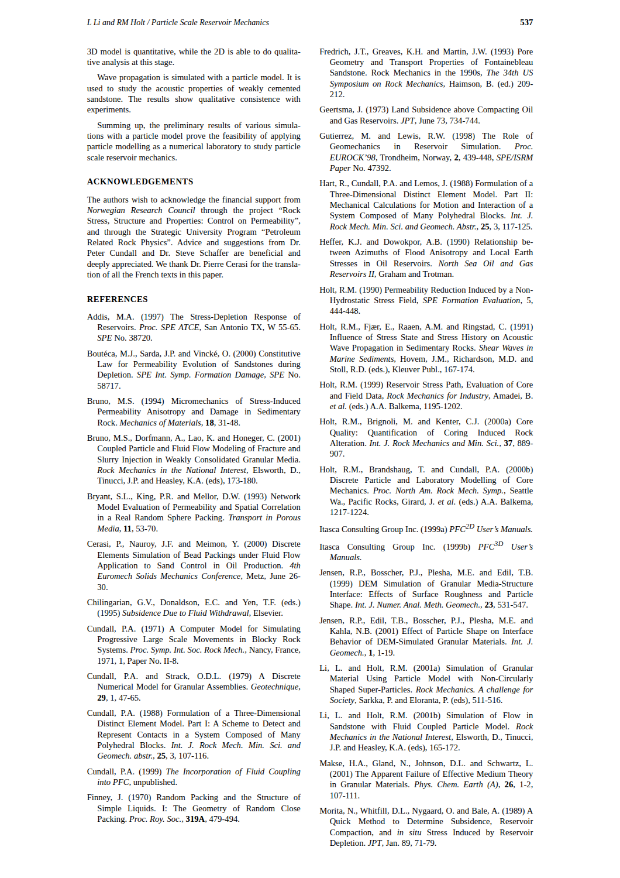L Li and RM Holt / Particle Scale Reservoir Mechanics 537
3D model is quantitative, while the 2D is able to do qualitative analysis at this stage.
Wave propagation is simulated with a particle model. It is used to study the acoustic properties of weakly cemented sandstone. The results show qualitative consistence with experiments.
Summing up, the preliminary results of various simulations with a particle model prove the feasibility of applying particle modelling as a numerical laboratory to study particle scale reservoir mechanics.
ACKNOWLEDGEMENTS
The authors wish to acknowledge the financial support from Norwegian Research Council through the project “Rock Stress, Structure and Properties: Control on Permeability”, and through the Strategic University Program “Petroleum Related Rock Physics”. Advice and suggestions from Dr. Peter Cundall and Dr. Steve Schaffer are beneficial and deeply appreciated. We thank Dr. Pierre Cerasi for the translation of all the French texts in this paper.
REFERENCES
Addis, M.A. (1997) The Stress-Depletion Response of Reservoirs. Proc. SPE ATCE, San Antonio TX, W 55-65. SPE No. 38720.
Boutéca, M.J., Sarda, J.P. and Vincké, O. (2000) Constitutive Law for Permeability Evolution of Sandstones during Depletion. SPE Int. Symp. Formation Damage, SPE No. 58717.
Bruno, M.S. (1994) Micromechanics of Stress-Induced Permeability Anisotropy and Damage in Sedimentary Rock. Mechanics of Materials, 18, 31-48.
Bruno, M.S., Dorfmann, A., Lao, K. and Honeger, C. (2001) Coupled Particle and Fluid Flow Modeling of Fracture and Slurry Injection in Weakly Consolidated Granular Media. Rock Mechanics in the National Interest, Elsworth, D., Tinucci, J.P. and Heasley, K.A. (eds), 173-180.
Bryant, S.L., King, P.R. and Mellor, D.W. (1993) Network Model Evaluation of Permeability and Spatial Correlation in a Real Random Sphere Packing. Transport in Porous Media, 11, 53-70.
Cerasi, P., Nauroy, J.F. and Meimon, Y. (2000) Discrete Elements Simulation of Bead Packings under Fluid Flow Application to Sand Control in Oil Production. 4th Euromech Solids Mechanics Conference, Metz, June 26-30.
Chilingarian, G.V., Donaldson, E.C. and Yen, T.F. (eds.) (1995) Subsidence Due to Fluid Withdrawal, Elsevier.
Cundall, P.A. (1971) A Computer Model for Simulating Progressive Large Scale Movements in Blocky Rock Systems. Proc. Symp. Int. Soc. Rock Mech., Nancy, France, 1971, 1, Paper No. II-8.
Cundall, P.A. and Strack, O.D.L. (1979) A Discrete Numerical Model for Granular Assemblies. Geotechnique, 29, 1, 47-65.
Cundall, P.A. (1988) Formulation of a Three-Dimensional Distinct Element Model. Part I: A Scheme to Detect and Represent Contacts in a System Composed of Many Polyhedral Blocks. Int. J. Rock Mech. Min. Sci. and Geomech. abstr., 25, 3, 107-116.
Cundall, P.A. (1999) The Incorporation of Fluid Coupling into PFC, unpublished.
Finney, J. (1970) Random Packing and the Structure of Simple Liquids. I: The Geometry of Random Close Packing. Proc. Roy. Soc., 319A, 479-494.
Fredrich, J.T., Greaves, K.H. and Martin, J.W. (1993) Pore Geometry and Transport Properties of Fontainebleau Sandstone. Rock Mechanics in the 1990s, The 34th US Symposium on Rock Mechanics, Haimson, B. (ed.) 209-212.
Geertsma, J. (1973) Land Subsidence above Compacting Oil and Gas Reservoirs. JPT, June 73, 734-744.
Gutierrez, M. and Lewis, R.W. (1998) The Role of Geomechanics in Reservoir Simulation. Proc. EUROCK’98, Trondheim, Norway, 2, 439-448, SPE/ISRM Paper No. 47392.
Hart, R., Cundall, P.A. and Lemos, J. (1988) Formulation of a Three-Dimensional Distinct Element Model. Part II: Mechanical Calculations for Motion and Interaction of a System Composed of Many Polyhedral Blocks. Int. J. Rock Mech. Min. Sci. and Geomech. Abstr., 25, 3, 117-125.
Heffer, K.J. and Dowokpor, A.B. (1990) Relationship between Azimuths of Flood Anisotropy and Local Earth Stresses in Oil Reservoirs. North Sea Oil and Gas Reservoirs II, Graham and Trotman.
Holt, R.M. (1990) Permeability Reduction Induced by a Non-Hydrostatic Stress Field, SPE Formation Evaluation, 5, 444-448.
Holt, R.M., Fjær, E., Raaen, A.M. and Ringstad, C. (1991) Influence of Stress State and Stress History on Acoustic Wave Propagation in Sedimentary Rocks. Shear Waves in Marine Sediments, Hovem, J.M., Richardson, M.D. and Stoll, R.D. (eds.), Kleuver Publ., 167-174.
Holt, R.M. (1999) Reservoir Stress Path, Evaluation of Core and Field Data, Rock Mechanics for Industry, Amadei, B. et al. (eds.) A.A. Balkema, 1195-1202.
Holt, R.M., Brignoli, M. and Kenter, C.J. (2000a) Core Quality: Quantification of Coring Induced Rock Alteration. Int. J. Rock Mechanics and Min. Sci., 37, 889-907.
Holt, R.M., Brandshaug, T. and Cundall, P.A. (2000b) Discrete Particle and Laboratory Modelling of Core Mechanics. Proc. North Am. Rock Mech. Symp., Seattle Wa., Pacific Rocks, Girard, J. et al. (eds.) A.A. Balkema, 1217-1224.
Itasca Consulting Group Inc. (1999a) PFC2D User’s Manuals.
Itasca Consulting Group Inc. (1999b) PFC3D User’s Manuals.
Jensen, R.P., Bosscher, P.J., Plesha, M.E. and Edil, T.B. (1999) DEM Simulation of Granular Media-Structure Interface: Effects of Surface Roughness and Particle Shape. Int. J. Numer. Anal. Meth. Geomech., 23, 531-547.
Jensen, R.P., Edil, T.B., Bosscher, P.J., Plesha, M.E. and Kahla, N.B. (2001) Effect of Particle Shape on Interface Behavior of DEM-Simulated Granular Materials. Int. J. Geomech., 1, 1-19.
Li, L. and Holt, R.M. (2001a) Simulation of Granular Material Using Particle Model with Non-Circularly Shaped Super-Particles. Rock Mechanics. A challenge for Society, Sarkka, P. and Eloranta, P. (eds), 511-516.
Li, L. and Holt, R.M. (2001b) Simulation of Flow in Sandstone with Fluid Coupled Particle Model. Rock Mechanics in the National Interest, Elsworth, D., Tinucci, J.P. and Heasley, K.A. (eds), 165-172.
Makse, H.A., Gland, N., Johnson, D.L. and Schwartz, L. (2001) The Apparent Failure of Effective Medium Theory in Granular Materials. Phys. Chem. Earth (A), 26, 1-2, 107-111.
Morita, N., Whitfill, D.L., Nygaard, O. and Bale, A. (1989) A Quick Method to Determine Subsidence, Reservoir Compaction, and in situ Stress Induced by Reservoir Depletion. JPT, Jan. 89, 71-79.